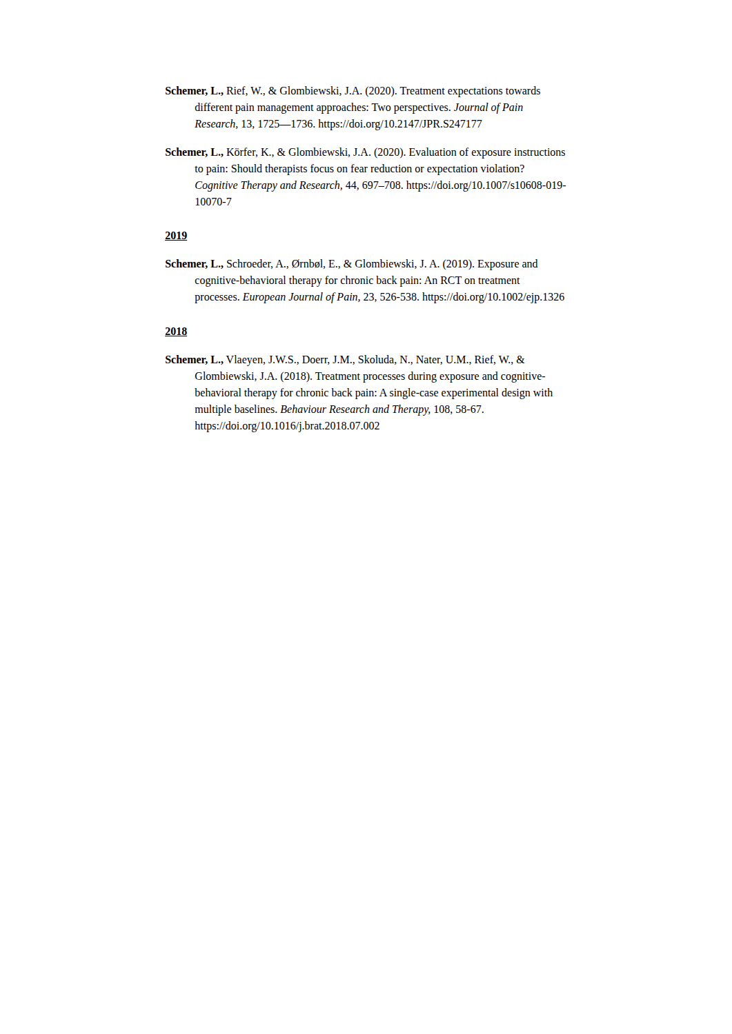Schemer, L., Rief, W., & Glombiewski, J.A. (2020). Treatment expectations towards different pain management approaches: Two perspectives. Journal of Pain Research, 13, 1725—1736. https://doi.org/10.2147/JPR.S247177
Schemer, L., Körfer, K., & Glombiewski, J.A. (2020). Evaluation of exposure instructions to pain: Should therapists focus on fear reduction or expectation violation? Cognitive Therapy and Research, 44, 697–708. https://doi.org/10.1007/s10608-019-10070-7
2019
Schemer, L., Schroeder, A., Ørnbøl, E., & Glombiewski, J. A. (2019). Exposure and cognitive-behavioral therapy for chronic back pain: An RCT on treatment processes. European Journal of Pain, 23, 526-538. https://doi.org/10.1002/ejp.1326
2018
Schemer, L., Vlaeyen, J.W.S., Doerr, J.M., Skoluda, N., Nater, U.M., Rief, W., & Glombiewski, J.A. (2018). Treatment processes during exposure and cognitive-behavioral therapy for chronic back pain: A single-case experimental design with multiple baselines. Behaviour Research and Therapy, 108, 58-67. https://doi.org/10.1016/j.brat.2018.07.002